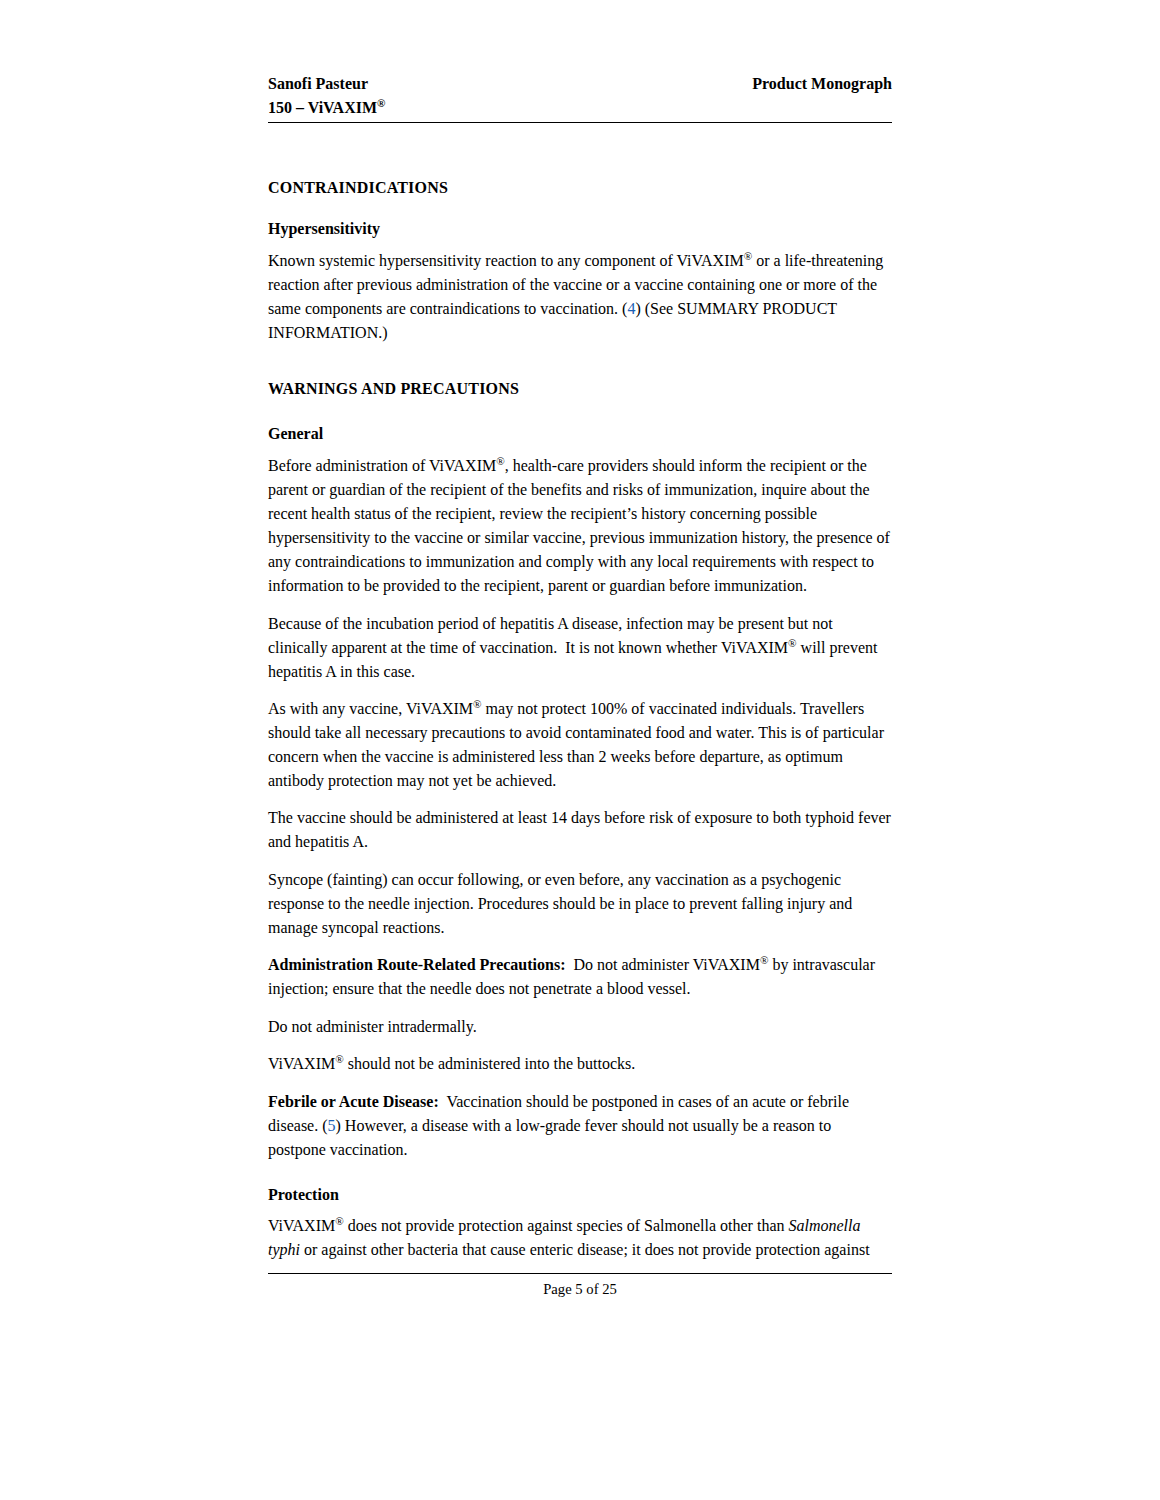Sanofi Pasteur
150 – ViVAXIM®
Product Monograph
CONTRAINDICATIONS
Hypersensitivity
Known systemic hypersensitivity reaction to any component of ViVAXIM® or a life-threatening reaction after previous administration of the vaccine or a vaccine containing one or more of the same components are contraindications to vaccination. (4) (See SUMMARY PRODUCT INFORMATION.)
WARNINGS AND PRECAUTIONS
General
Before administration of ViVAXIM®, health-care providers should inform the recipient or the parent or guardian of the recipient of the benefits and risks of immunization, inquire about the recent health status of the recipient, review the recipient’s history concerning possible hypersensitivity to the vaccine or similar vaccine, previous immunization history, the presence of any contraindications to immunization and comply with any local requirements with respect to information to be provided to the recipient, parent or guardian before immunization.
Because of the incubation period of hepatitis A disease, infection may be present but not clinically apparent at the time of vaccination. It is not known whether ViVAXIM® will prevent hepatitis A in this case.
As with any vaccine, ViVAXIM® may not protect 100% of vaccinated individuals. Travellers should take all necessary precautions to avoid contaminated food and water. This is of particular concern when the vaccine is administered less than 2 weeks before departure, as optimum antibody protection may not yet be achieved.
The vaccine should be administered at least 14 days before risk of exposure to both typhoid fever and hepatitis A.
Syncope (fainting) can occur following, or even before, any vaccination as a psychogenic response to the needle injection. Procedures should be in place to prevent falling injury and manage syncopal reactions.
Administration Route-Related Precautions: Do not administer ViVAXIM® by intravascular injection; ensure that the needle does not penetrate a blood vessel.
Do not administer intradermally.
ViVAXIM® should not be administered into the buttocks.
Febrile or Acute Disease: Vaccination should be postponed in cases of an acute or febrile disease. (5) However, a disease with a low-grade fever should not usually be a reason to postpone vaccination.
Protection
ViVAXIM® does not provide protection against species of Salmonella other than Salmonella typhi or against other bacteria that cause enteric disease; it does not provide protection against
Page 5 of 25